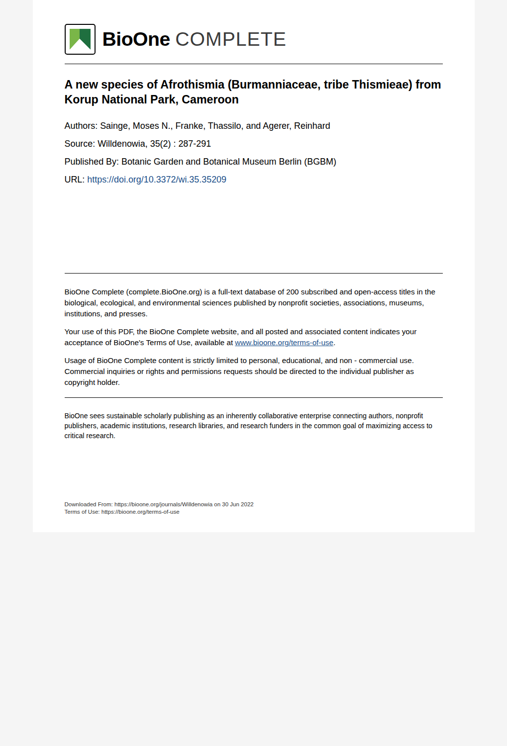BioOne COMPLETE
A new species of Afrothismia (Burmanniaceae, tribe Thismieae) from Korup National Park, Cameroon
Authors: Sainge, Moses N., Franke, Thassilo, and Agerer, Reinhard
Source: Willdenowia, 35(2) : 287-291
Published By: Botanic Garden and Botanical Museum Berlin (BGBM)
URL: https://doi.org/10.3372/wi.35.35209
BioOne Complete (complete.BioOne.org) is a full-text database of 200 subscribed and open-access titles in the biological, ecological, and environmental sciences published by nonprofit societies, associations, museums, institutions, and presses.
Your use of this PDF, the BioOne Complete website, and all posted and associated content indicates your acceptance of BioOne's Terms of Use, available at www.bioone.org/terms-of-use.
Usage of BioOne Complete content is strictly limited to personal, educational, and non - commercial use. Commercial inquiries or rights and permissions requests should be directed to the individual publisher as copyright holder.
BioOne sees sustainable scholarly publishing as an inherently collaborative enterprise connecting authors, nonprofit publishers, academic institutions, research libraries, and research funders in the common goal of maximizing access to critical research.
Downloaded From: https://bioone.org/journals/Willdenowia on 30 Jun 2022
Terms of Use: https://bioone.org/terms-of-use